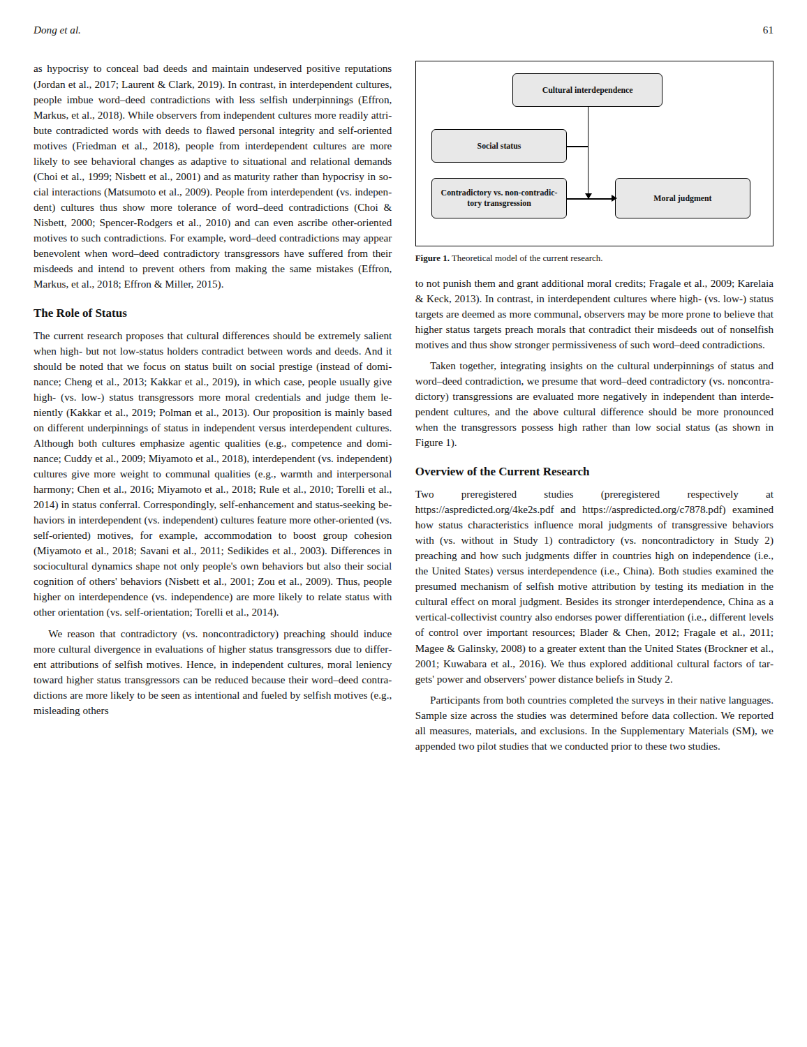Dong et al. 61
as hypocrisy to conceal bad deeds and maintain undeserved positive reputations (Jordan et al., 2017; Laurent & Clark, 2019). In contrast, in interdependent cultures, people imbue word–deed contradictions with less selfish underpinnings (Effron, Markus, et al., 2018). While observers from independent cultures more readily attribute contradicted words with deeds to flawed personal integrity and self-oriented motives (Friedman et al., 2018), people from interdependent cultures are more likely to see behavioral changes as adaptive to situational and relational demands (Choi et al., 1999; Nisbett et al., 2001) and as maturity rather than hypocrisy in social interactions (Matsumoto et al., 2009). People from interdependent (vs. independent) cultures thus show more tolerance of word–deed contradictions (Choi & Nisbett, 2000; Spencer-Rodgers et al., 2010) and can even ascribe other-oriented motives to such contradictions. For example, word–deed contradictions may appear benevolent when word–deed contradictory transgressors have suffered from their misdeeds and intend to prevent others from making the same mistakes (Effron, Markus, et al., 2018; Effron & Miller, 2015).
The Role of Status
The current research proposes that cultural differences should be extremely salient when high- but not low-status holders contradict between words and deeds. And it should be noted that we focus on status built on social prestige (instead of dominance; Cheng et al., 2013; Kakkar et al., 2019), in which case, people usually give high- (vs. low-) status transgressors more moral credentials and judge them leniently (Kakkar et al., 2019; Polman et al., 2013). Our proposition is mainly based on different underpinnings of status in independent versus interdependent cultures. Although both cultures emphasize agentic qualities (e.g., competence and dominance; Cuddy et al., 2009; Miyamoto et al., 2018), interdependent (vs. independent) cultures give more weight to communal qualities (e.g., warmth and interpersonal harmony; Chen et al., 2016; Miyamoto et al., 2018; Rule et al., 2010; Torelli et al., 2014) in status conferral. Correspondingly, self-enhancement and status-seeking behaviors in interdependent (vs. independent) cultures feature more other-oriented (vs. self-oriented) motives, for example, accommodation to boost group cohesion (Miyamoto et al., 2018; Savani et al., 2011; Sedikides et al., 2003). Differences in sociocultural dynamics shape not only people's own behaviors but also their social cognition of others' behaviors (Nisbett et al., 2001; Zou et al., 2009). Thus, people higher on interdependence (vs. independence) are more likely to relate status with other orientation (vs. self-orientation; Torelli et al., 2014).
We reason that contradictory (vs. noncontradictory) preaching should induce more cultural divergence in evaluations of higher status transgressors due to different attributions of selfish motives. Hence, in independent cultures, moral leniency toward higher status transgressors can be reduced because their word–deed contradictions are more likely to be seen as intentional and fueled by selfish motives (e.g., misleading others
Cultural interdependence
Social status
Contradictory vs. non-contradictory transgression
Moral judgment
Figure 1. Theoretical model of the current research.
to not punish them and grant additional moral credits; Fragale et al., 2009; Karelaia & Keck, 2013). In contrast, in interdependent cultures where high- (vs. low-) status targets are deemed as more communal, observers may be more prone to believe that higher status targets preach morals that contradict their misdeeds out of nonselfish motives and thus show stronger permissiveness of such word–deed contradictions.
Taken together, integrating insights on the cultural underpinnings of status and word–deed contradiction, we presume that word–deed contradictory (vs. noncontradictory) transgressions are evaluated more negatively in independent than interdependent cultures, and the above cultural difference should be more pronounced when the transgressors possess high rather than low social status (as shown in Figure 1).
Overview of the Current Research
Two preregistered studies (preregistered respectively at https://aspredicted.org/4ke2s.pdf and https://aspredicted.org/c7878.pdf) examined how status characteristics influence moral judgments of transgressive behaviors with (vs. without in Study 1) contradictory (vs. noncontradictory in Study 2) preaching and how such judgments differ in countries high on independence (i.e., the United States) versus interdependence (i.e., China). Both studies examined the presumed mechanism of selfish motive attribution by testing its mediation in the cultural effect on moral judgment. Besides its stronger interdependence, China as a vertical-collectivist country also endorses power differentiation (i.e., different levels of control over important resources; Blader & Chen, 2012; Fragale et al., 2011; Magee & Galinsky, 2008) to a greater extent than the United States (Brockner et al., 2001; Kuwabara et al., 2016). We thus explored additional cultural factors of targets' power and observers' power distance beliefs in Study 2.
Participants from both countries completed the surveys in their native languages. Sample size across the studies was determined before data collection. We reported all measures, materials, and exclusions. In the Supplementary Materials (SM), we appended two pilot studies that we conducted prior to these two studies.